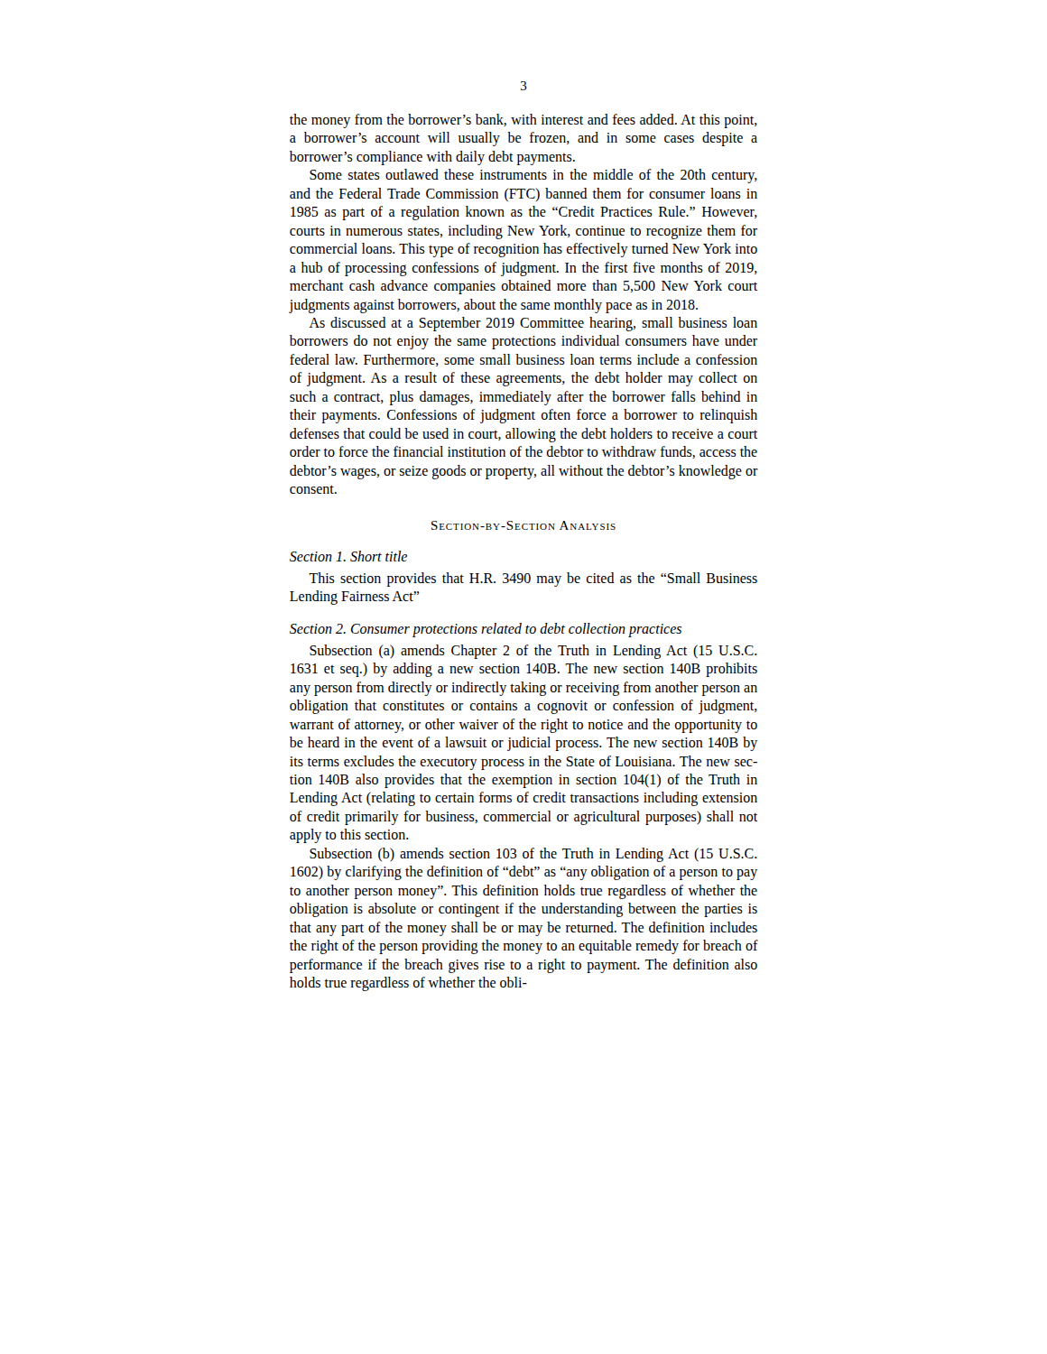3
the money from the borrower’s bank, with interest and fees added. At this point, a borrower’s account will usually be frozen, and in some cases despite a borrower’s compliance with daily debt payments.
Some states outlawed these instruments in the middle of the 20th century, and the Federal Trade Commission (FTC) banned them for consumer loans in 1985 as part of a regulation known as the “Credit Practices Rule.” However, courts in numerous states, including New York, continue to recognize them for commercial loans. This type of recognition has effectively turned New York into a hub of processing confessions of judgment. In the first five months of 2019, merchant cash advance companies obtained more than 5,500 New York court judgments against borrowers, about the same monthly pace as in 2018.
As discussed at a September 2019 Committee hearing, small business loan borrowers do not enjoy the same protections individual consumers have under federal law. Furthermore, some small business loan terms include a confession of judgment. As a result of these agreements, the debt holder may collect on such a contract, plus damages, immediately after the borrower falls behind in their payments. Confessions of judgment often force a borrower to relinquish defenses that could be used in court, allowing the debt holders to receive a court order to force the financial institution of the debtor to withdraw funds, access the debtor’s wages, or seize goods or property, all without the debtor’s knowledge or consent.
Section-by-Section Analysis
Section 1. Short title
This section provides that H.R. 3490 may be cited as the “Small Business Lending Fairness Act”
Section 2. Consumer protections related to debt collection practices
Subsection (a) amends Chapter 2 of the Truth in Lending Act (15 U.S.C. 1631 et seq.) by adding a new section 140B. The new section 140B prohibits any person from directly or indirectly taking or receiving from another person an obligation that constitutes or contains a cognovit or confession of judgment, warrant of attorney, or other waiver of the right to notice and the opportunity to be heard in the event of a lawsuit or judicial process. The new section 140B by its terms excludes the executory process in the State of Louisiana. The new section 140B also provides that the exemption in section 104(1) of the Truth in Lending Act (relating to certain forms of credit transactions including extension of credit primarily for business, commercial or agricultural purposes) shall not apply to this section.
Subsection (b) amends section 103 of the Truth in Lending Act (15 U.S.C. 1602) by clarifying the definition of “debt” as “any obligation of a person to pay to another person money”. This definition holds true regardless of whether the obligation is absolute or contingent if the understanding between the parties is that any part of the money shall be or may be returned. The definition includes the right of the person providing the money to an equitable remedy for breach of performance if the breach gives rise to a right to payment. The definition also holds true regardless of whether the obli-